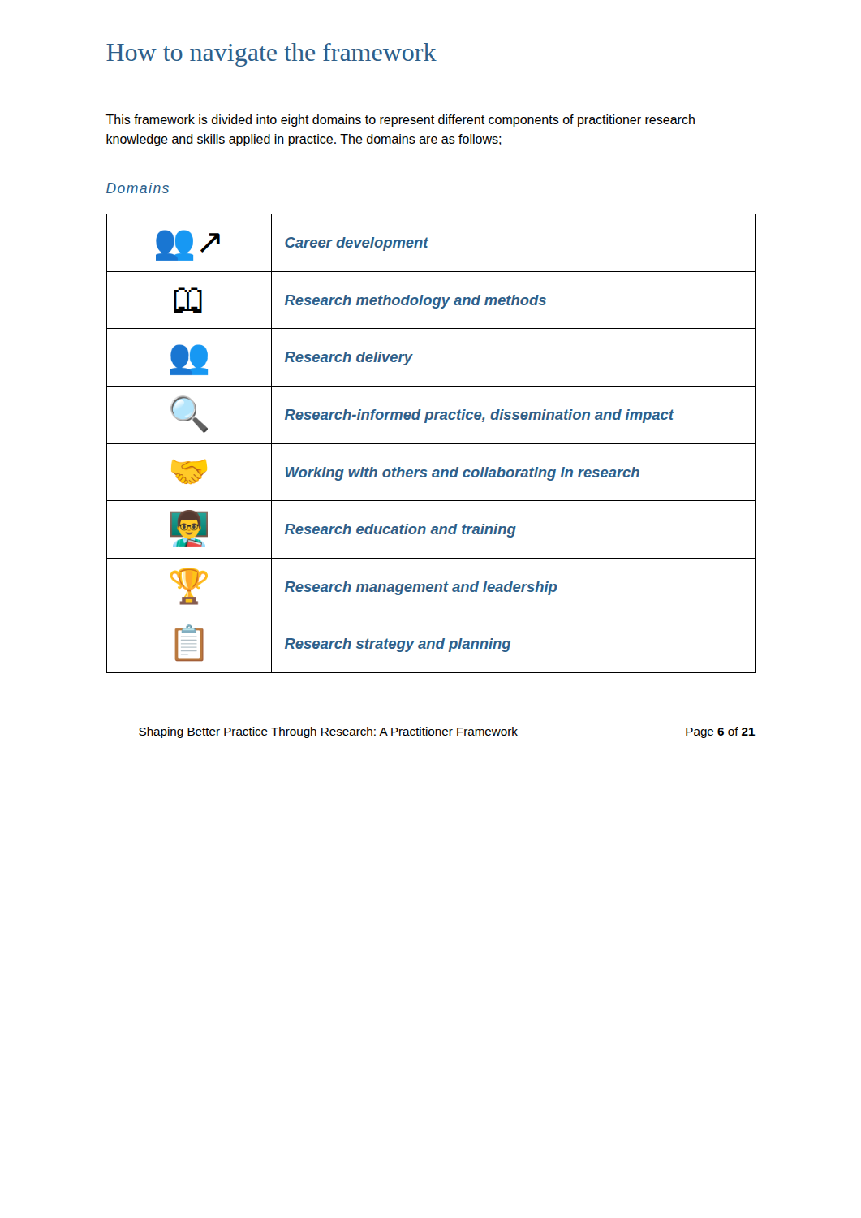How to navigate the framework
This framework is divided into eight domains to represent different components of practitioner research knowledge and skills applied in practice. The domains are as follows;
Domains
| 👥↗ | Career development |
| 🕮 | Research methodology and methods |
| 👥 | Research delivery |
| 🔍 | Research-informed practice, dissemination and impact |
| 🤝 | Working with others and collaborating in research |
| 👨‍🏫 | Research education and training |
| 🏆 | Research management and leadership |
| 📋 | Research strategy and planning |
Shaping Better Practice Through Research: A Practitioner Framework Page 6 of 21